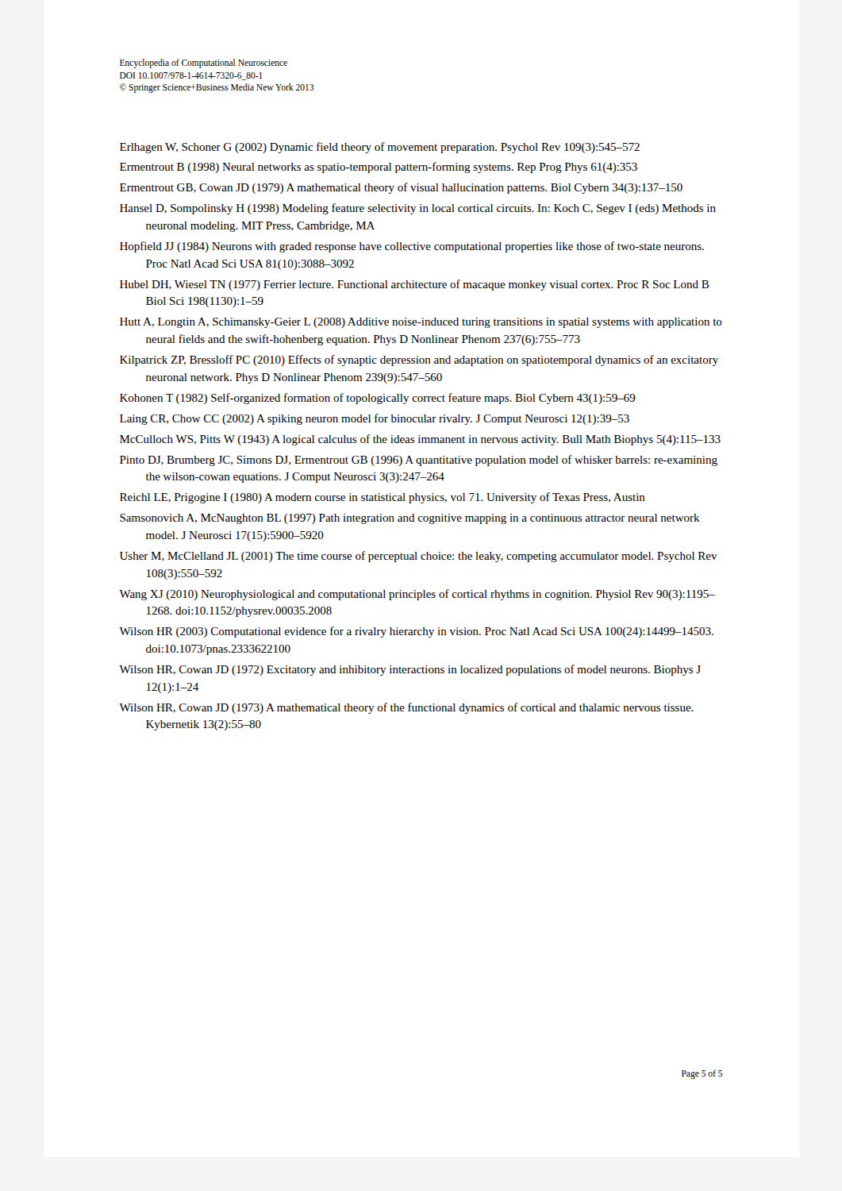Encyclopedia of Computational Neuroscience
DOI 10.1007/978-1-4614-7320-6_80-1
© Springer Science+Business Media New York 2013
Erlhagen W, Schoner G (2002) Dynamic field theory of movement preparation. Psychol Rev 109(3):545–572
Ermentrout B (1998) Neural networks as spatio-temporal pattern-forming systems. Rep Prog Phys 61(4):353
Ermentrout GB, Cowan JD (1979) A mathematical theory of visual hallucination patterns. Biol Cybern 34(3):137–150
Hansel D, Sompolinsky H (1998) Modeling feature selectivity in local cortical circuits. In: Koch C, Segev I (eds) Methods in neuronal modeling. MIT Press, Cambridge, MA
Hopfield JJ (1984) Neurons with graded response have collective computational properties like those of two-state neurons. Proc Natl Acad Sci USA 81(10):3088–3092
Hubel DH, Wiesel TN (1977) Ferrier lecture. Functional architecture of macaque monkey visual cortex. Proc R Soc Lond B Biol Sci 198(1130):1–59
Hutt A, Longtin A, Schimansky-Geier L (2008) Additive noise-induced turing transitions in spatial systems with application to neural fields and the swift-hohenberg equation. Phys D Nonlinear Phenom 237(6):755–773
Kilpatrick ZP, Bressloff PC (2010) Effects of synaptic depression and adaptation on spatiotemporal dynamics of an excitatory neuronal network. Phys D Nonlinear Phenom 239(9):547–560
Kohonen T (1982) Self-organized formation of topologically correct feature maps. Biol Cybern 43(1):59–69
Laing CR, Chow CC (2002) A spiking neuron model for binocular rivalry. J Comput Neurosci 12(1):39–53
McCulloch WS, Pitts W (1943) A logical calculus of the ideas immanent in nervous activity. Bull Math Biophys 5(4):115–133
Pinto DJ, Brumberg JC, Simons DJ, Ermentrout GB (1996) A quantitative population model of whisker barrels: re-examining the wilson-cowan equations. J Comput Neurosci 3(3):247–264
Reichl LE, Prigogine I (1980) A modern course in statistical physics, vol 71. University of Texas Press, Austin
Samsonovich A, McNaughton BL (1997) Path integration and cognitive mapping in a continuous attractor neural network model. J Neurosci 17(15):5900–5920
Usher M, McClelland JL (2001) The time course of perceptual choice: the leaky, competing accumulator model. Psychol Rev 108(3):550–592
Wang XJ (2010) Neurophysiological and computational principles of cortical rhythms in cognition. Physiol Rev 90(3):1195–1268. doi:10.1152/physrev.00035.2008
Wilson HR (2003) Computational evidence for a rivalry hierarchy in vision. Proc Natl Acad Sci USA 100(24):14499–14503. doi:10.1073/pnas.2333622100
Wilson HR, Cowan JD (1972) Excitatory and inhibitory interactions in localized populations of model neurons. Biophys J 12(1):1–24
Wilson HR, Cowan JD (1973) A mathematical theory of the functional dynamics of cortical and thalamic nervous tissue. Kybernetik 13(2):55–80
Page 5 of 5